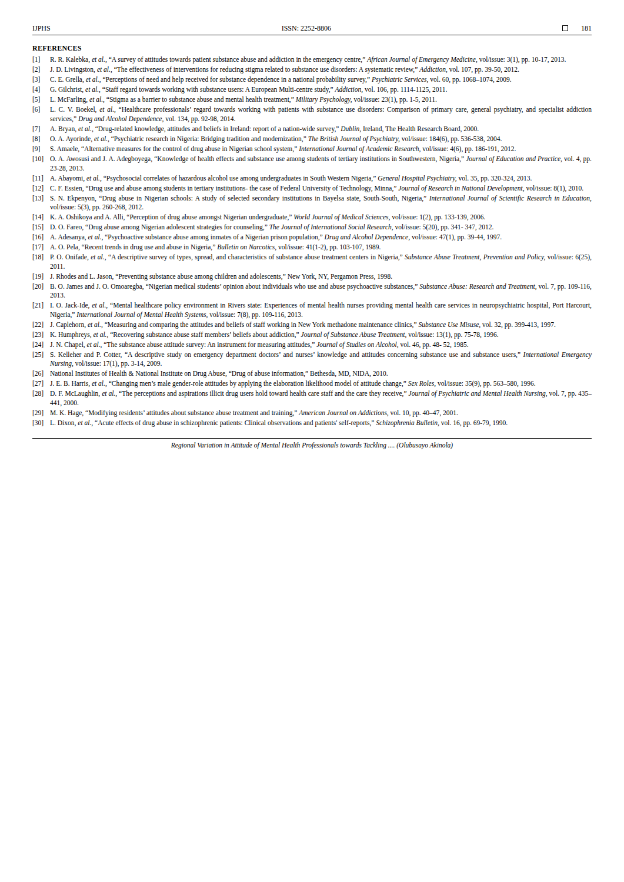IJPHS ISSN: 2252-8806 181
REFERENCES
[1] R. R. Kalebka, et al., “A survey of attitudes towards patient substance abuse and addiction in the emergency centre,” African Journal of Emergency Medicine, vol/issue: 3(1), pp. 10-17, 2013.
[2] J. D. Livingston, et al., “The effectiveness of interventions for reducing stigma related to substance use disorders: A systematic review,” Addiction, vol. 107, pp. 39-50, 2012.
[3] C. E. Grella, et al., “Perceptions of need and help received for substance dependence in a national probability survey,” Psychiatric Services, vol. 60, pp. 1068–1074, 2009.
[4] G. Gilchrist, et al., “Staff regard towards working with substance users: A European Multi-centre study,” Addiction, vol. 106, pp. 1114-1125, 2011.
[5] L. McFarling, et al., “Stigma as a barrier to substance abuse and mental health treatment,” Military Psychology, vol/issue: 23(1), pp. 1-5, 2011.
[6] L. C. V. Boekel, et al., “Healthcare professionals’ regard towards working with patients with substance use disorders: Comparison of primary care, general psychiatry, and specialist addiction services,” Drug and Alcohol Dependence, vol. 134, pp. 92-98, 2014.
[7] A. Bryan, et al., “Drug-related knowledge, attitudes and beliefs in Ireland: report of a nation-wide survey,” Dublin, Ireland, The Health Research Board, 2000.
[8] O. A. Ayorinde, et al., “Psychiatric research in Nigeria: Bridging tradition and modernization,” The British Journal of Psychiatry, vol/issue: 184(6), pp. 536-538, 2004.
[9] S. Amaele, “Alternative measures for the control of drug abuse in Nigerian school system,” International Journal of Academic Research, vol/issue: 4(6), pp. 186-191, 2012.
[10] O. A. Awosusi and J. A. Adegboyega, “Knowledge of health effects and substance use among students of tertiary institutions in Southwestern, Nigeria,” Journal of Education and Practice, vol. 4, pp. 23-28, 2013.
[11] A. Abayomi, et al., “Psychosocial correlates of hazardous alcohol use among undergraduates in South Western Nigeria,” General Hospital Psychiatry, vol. 35, pp. 320-324, 2013.
[12] C. F. Essien, “Drug use and abuse among students in tertiary institutions- the case of Federal University of Technology, Minna,” Journal of Research in National Development, vol/issue: 8(1), 2010.
[13] S. N. Ekpenyon, “Drug abuse in Nigerian schools: A study of selected secondary institutions in Bayelsa state, South-South, Nigeria,” International Journal of Scientific Research in Education, vol/issue: 5(3), pp. 260-268, 2012.
[14] K. A. Oshikoya and A. Alli, “Perception of drug abuse amongst Nigerian undergraduate,” World Journal of Medical Sciences, vol/issue: 1(2), pp. 133-139, 2006.
[15] D. O. Fareo, “Drug abuse among Nigerian adolescent strategies for counseling,” The Journal of International Social Research, vol/issue: 5(20), pp. 341- 347, 2012.
[16] A. Adesanya, et al., “Psychoactive substance abuse among inmates of a Nigerian prison population,” Drug and Alcohol Dependence, vol/issue: 47(1), pp. 39-44, 1997.
[17] A. O. Pela, “Recent trends in drug use and abuse in Nigeria,” Bulletin on Narcotics, vol/issue: 41(1-2), pp. 103-107, 1989.
[18] P. O. Onifade, et al., “A descriptive survey of types, spread, and characteristics of substance abuse treatment centers in Nigeria,” Substance Abuse Treatment, Prevention and Policy, vol/issue: 6(25), 2011.
[19] J. Rhodes and L. Jason, “Preventing substance abuse among children and adolescents,” New York, NY, Pergamon Press, 1998.
[20] B. O. James and J. O. Omoaregba, “Nigerian medical students’ opinion about individuals who use and abuse psychoactive substances,” Substance Abuse: Research and Treatment, vol. 7, pp. 109-116, 2013.
[21] I. O. Jack-Ide, et al., “Mental healthcare policy environment in Rivers state: Experiences of mental health nurses providing mental health care services in neuropsychiatric hospital, Port Harcourt, Nigeria,” International Journal of Mental Health Systems, vol/issue: 7(8), pp. 109-116, 2013.
[22] J. Caplehorn, et al., “Measuring and comparing the attitudes and beliefs of staff working in New York methadone maintenance clinics,” Substance Use Misuse, vol. 32, pp. 399-413, 1997.
[23] K. Humphreys, et al., “Recovering substance abuse staff members’ beliefs about addiction,” Journal of Substance Abuse Treatment, vol/issue: 13(1), pp. 75-78, 1996.
[24] J. N. Chapel, et al., “The substance abuse attitude survey: An instrument for measuring attitudes,” Journal of Studies on Alcohol, vol. 46, pp. 48- 52, 1985.
[25] S. Kelleher and P. Cotter, “A descriptive study on emergency department doctors’ and nurses’ knowledge and attitudes concerning substance use and substance users,” International Emergency Nursing, vol/issue: 17(1), pp. 3-14, 2009.
[26] National Institutes of Health & National Institute on Drug Abuse, “Drug of abuse information,” Bethesda, MD, NIDA, 2010.
[27] J. E. B. Harris, et al., “Changing men’s male gender-role attitudes by applying the elaboration likelihood model of attitude change,” Sex Roles, vol/issue: 35(9), pp. 563–580, 1996.
[28] D. F. McLaughlin, et al., “The perceptions and aspirations illicit drug users hold toward health care staff and the care they receive,” Journal of Psychiatric and Mental Health Nursing, vol. 7, pp. 435–441, 2000.
[29] M. K. Hage, “Modifying residents’ attitudes about substance abuse treatment and training,” American Journal on Addictions, vol. 10, pp. 40–47, 2001.
[30] L. Dixon, et al., “Acute effects of drug abuse in schizophrenic patients: Clinical observations and patients' self-reports,” Schizophrenia Bulletin, vol. 16, pp. 69-79, 1990.
Regional Variation in Attitude of Mental Health Professionals towards Tackling .... (Olubusayo Akinola)